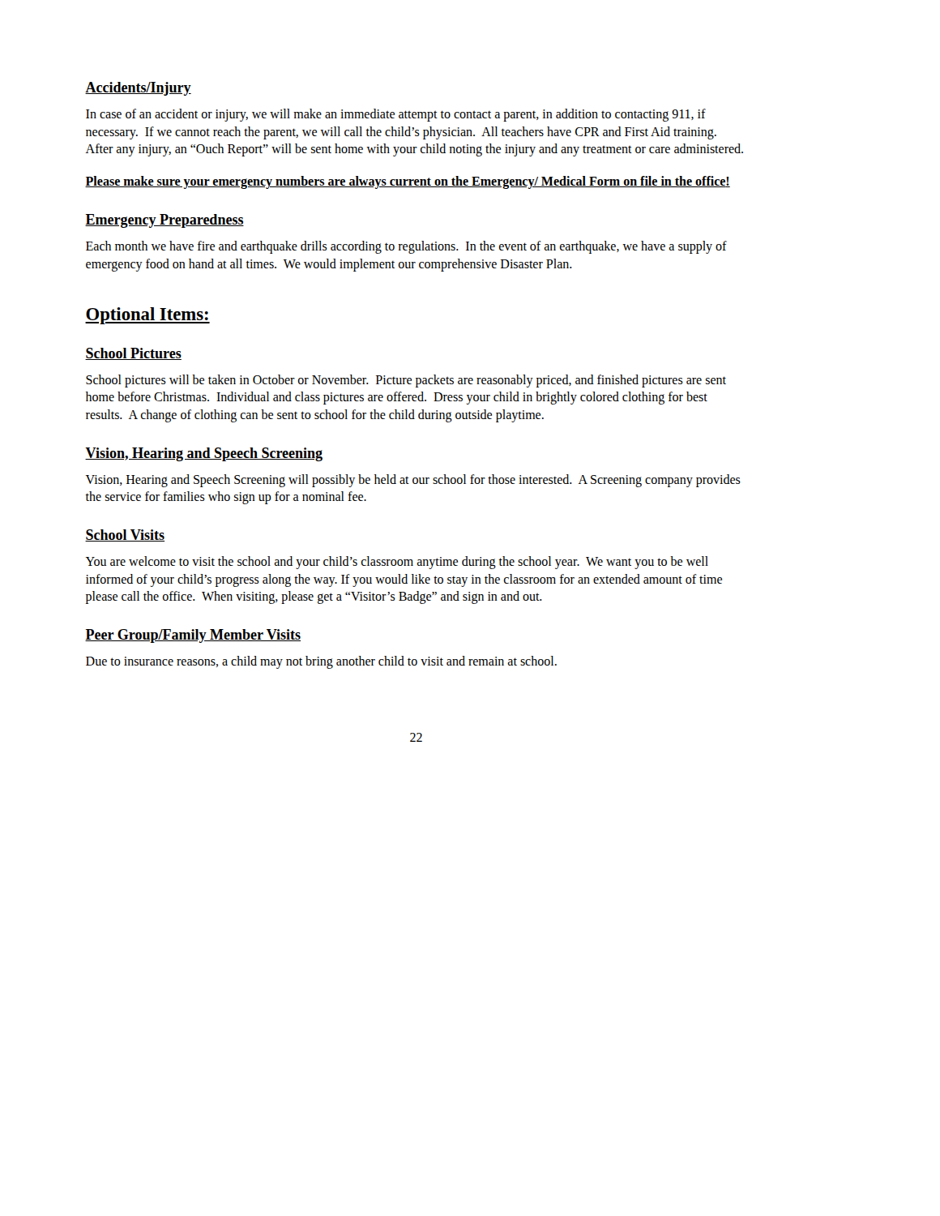Accidents/Injury
In case of an accident or injury, we will make an immediate attempt to contact a parent, in addition to contacting 911, if necessary. If we cannot reach the parent, we will call the child’s physician. All teachers have CPR and First Aid training. After any injury, an “Ouch Report” will be sent home with your child noting the injury and any treatment or care administered.
Please make sure your emergency numbers are always current on the Emergency/ Medical Form on file in the office!
Emergency Preparedness
Each month we have fire and earthquake drills according to regulations. In the event of an earthquake, we have a supply of emergency food on hand at all times. We would implement our comprehensive Disaster Plan.
Optional Items:
School Pictures
School pictures will be taken in October or November. Picture packets are reasonably priced, and finished pictures are sent home before Christmas. Individual and class pictures are offered. Dress your child in brightly colored clothing for best results. A change of clothing can be sent to school for the child during outside playtime.
Vision, Hearing and Speech Screening
Vision, Hearing and Speech Screening will possibly be held at our school for those interested. A Screening company provides the service for families who sign up for a nominal fee.
School Visits
You are welcome to visit the school and your child’s classroom anytime during the school year. We want you to be well informed of your child’s progress along the way. If you would like to stay in the classroom for an extended amount of time please call the office. When visiting, please get a “Visitor’s Badge” and sign in and out.
Peer Group/Family Member Visits
Due to insurance reasons, a child may not bring another child to visit and remain at school.
22